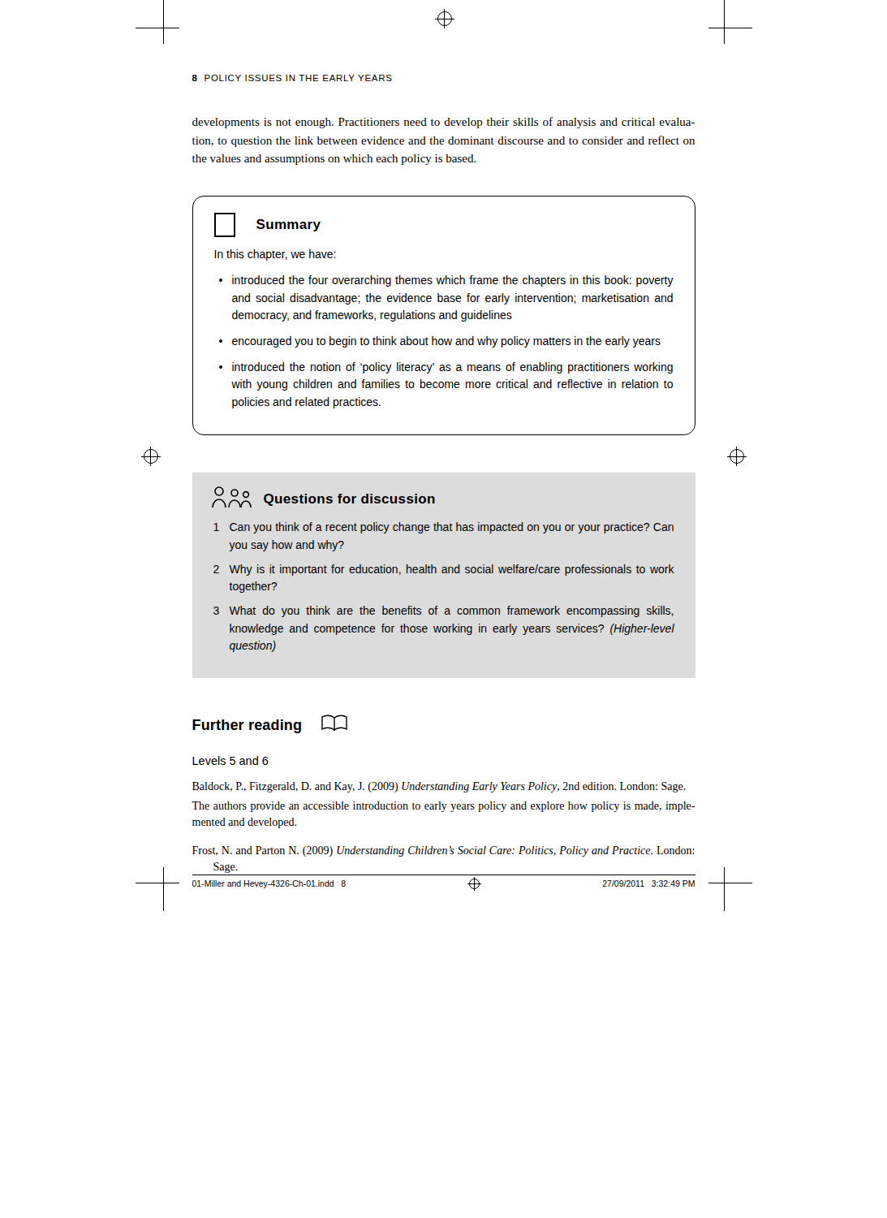8 POLICY ISSUES IN THE EARLY YEARS
developments is not enough. Practitioners need to develop their skills of analysis and critical evaluation, to question the link between evidence and the dominant discourse and to consider and reflect on the values and assumptions on which each policy is based.
Summary
In this chapter, we have:
introduced the four overarching themes which frame the chapters in this book: poverty and social disadvantage; the evidence base for early intervention; marketisation and democracy, and frameworks, regulations and guidelines
encouraged you to begin to think about how and why policy matters in the early years
introduced the notion of ‘policy literacy’ as a means of enabling practitioners working with young children and families to become more critical and reflective in relation to policies and related practices.
Questions for discussion
Can you think of a recent policy change that has impacted on you or your practice? Can you say how and why?
Why is it important for education, health and social welfare/care professionals to work together?
What do you think are the benefits of a common framework encompassing skills, knowledge and competence for those working in early years services? (Higher-level question)
Further reading
Levels 5 and 6
Baldock, P., Fitzgerald, D. and Kay, J. (2009) Understanding Early Years Policy, 2nd edition. London: Sage.
The authors provide an accessible introduction to early years policy and explore how policy is made, implemented and developed.
Frost, N. and Parton N. (2009) Understanding Children’s Social Care: Politics, Policy and Practice. London: Sage.
01-Miller and Hevey-4326-Ch-01.indd 8 27/09/2011 3:32:49 PM